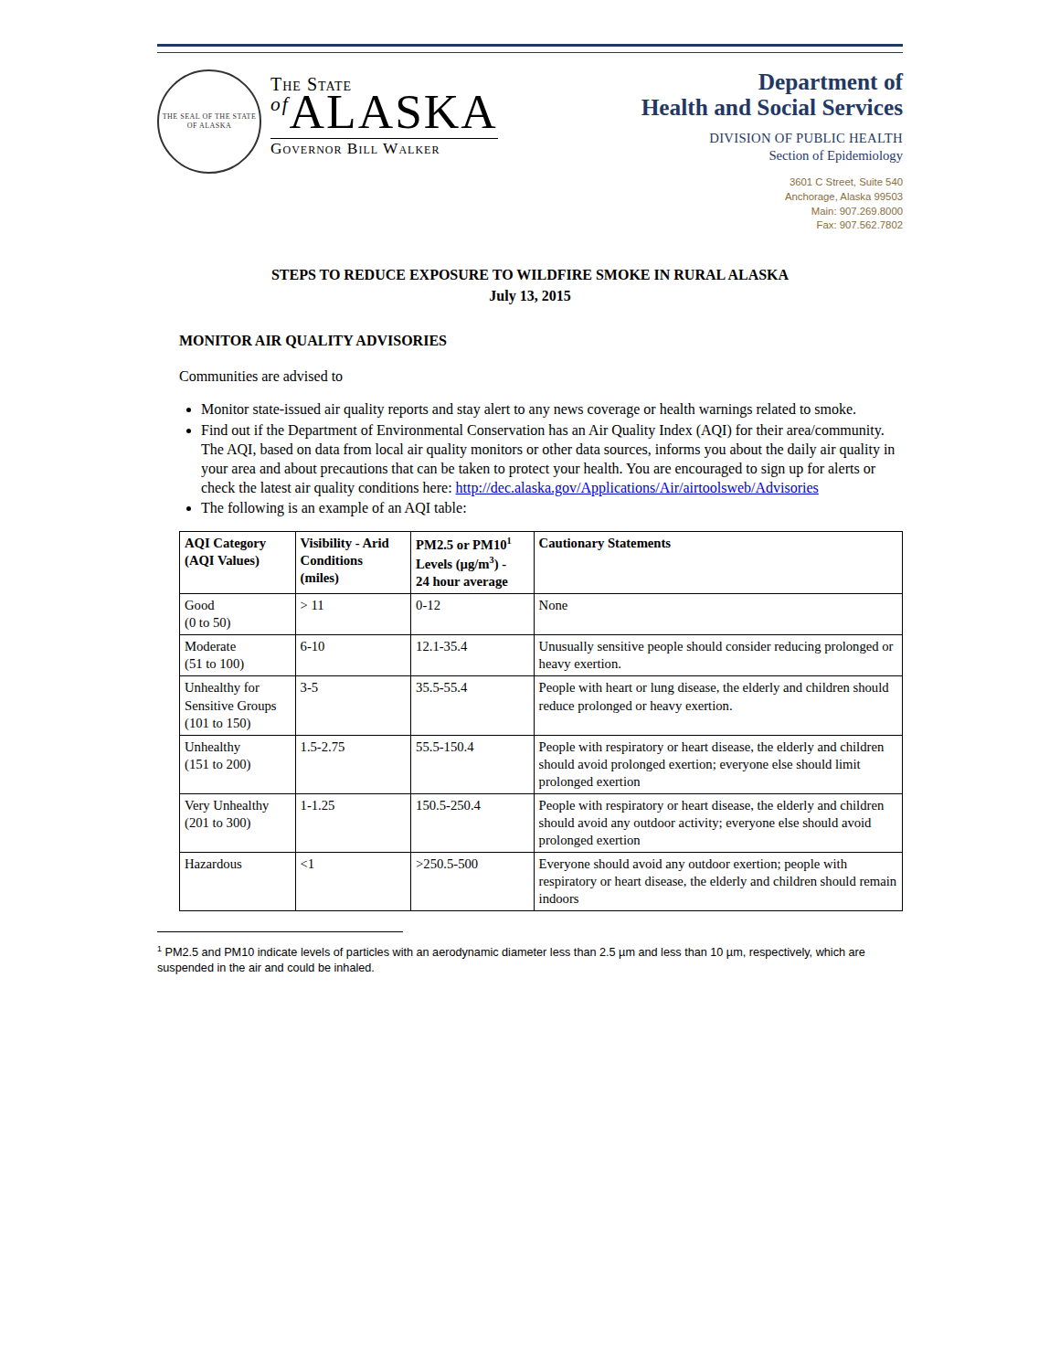THE SEAL OF THE STATE OF ALASKA
The State of ALASKA Governor Bill Walker
Department of
Health and Social Services
DIVISION OF PUBLIC HEALTH
Section of Epidemiology
3601 C Street, Suite 540
Anchorage, Alaska 99503
Main: 907.269.8000
Fax: 907.562.7802
Steps to Reduce Exposure to Wildfire Smoke in Rural Alaska
July 13, 2015
Monitor Air Quality Advisories
Communities are advised to
Monitor state-issued air quality reports and stay alert to any news coverage or health warnings related to smoke.
Find out if the Department of Environmental Conservation has an Air Quality Index (AQI) for their area/community. The AQI, based on data from local air quality monitors or other data sources, informs you about the daily air quality in your area and about precautions that can be taken to protect your health. You are encouraged to sign up for alerts or check the latest air quality conditions here: http://dec.alaska.gov/Applications/Air/airtoolsweb/Advisories
The following is an example of an AQI table:
| AQI Category (AQI Values) | Visibility - Arid Conditions (miles) | PM2.5 or PM10 1 Levels (µg/m 3 ) - 24 hour average | Cautionary Statements |
| --- | --- | --- | --- |
| Good (0 to 50) | > 11 | 0-12 | None |
| Moderate (51 to 100) | 6-10 | 12.1-35.4 | Unusually sensitive people should consider reducing prolonged or heavy exertion. |
| Unhealthy for Sensitive Groups (101 to 150) | 3-5 | 35.5-55.4 | People with heart or lung disease, the elderly and children should reduce prolonged or heavy exertion. |
| Unhealthy (151 to 200) | 1.5-2.75 | 55.5-150.4 | People with respiratory or heart disease, the elderly and children should avoid prolonged exertion; everyone else should limit prolonged exertion |
| Very Unhealthy (201 to 300) | 1-1.25 | 150.5-250.4 | People with respiratory or heart disease, the elderly and children should avoid any outdoor activity; everyone else should avoid prolonged exertion |
| Hazardous | <1 | >250.5-500 | Everyone should avoid any outdoor exertion; people with respiratory or heart disease, the elderly and children should remain indoors |
1 PM2.5 and PM10 indicate levels of particles with an aerodynamic diameter less than 2.5 µm and less than 10 µm, respectively, which are suspended in the air and could be inhaled.